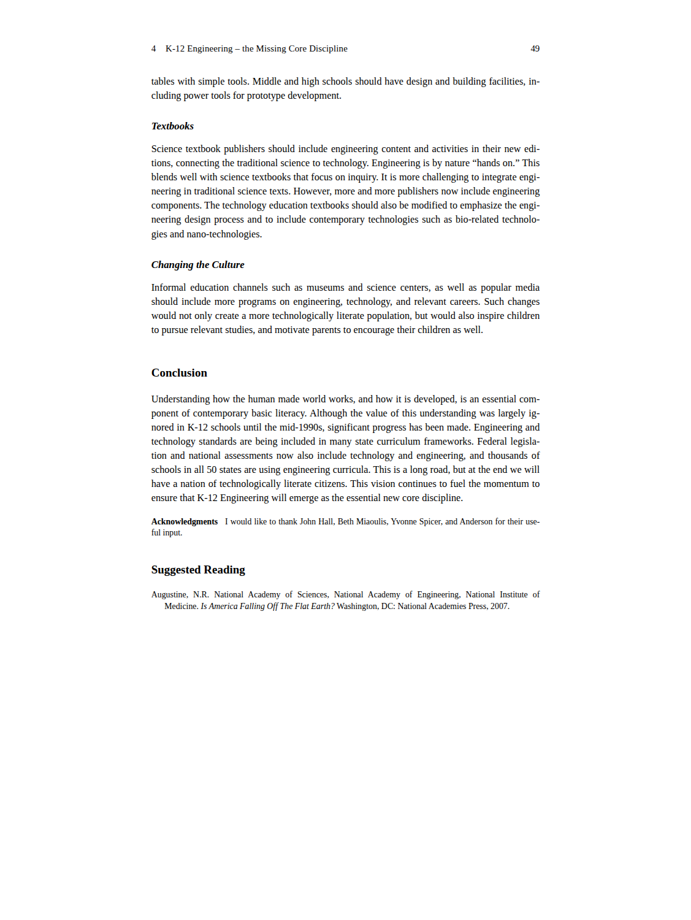4 K-12 Engineering – the Missing Core Discipline
49
tables with simple tools. Middle and high schools should have design and building facilities, including power tools for prototype development.
Textbooks
Science textbook publishers should include engineering content and activities in their new editions, connecting the traditional science to technology. Engineering is by nature “hands on.” This blends well with science textbooks that focus on inquiry. It is more challenging to integrate engineering in traditional science texts. However, more and more publishers now include engineering components. The technology education textbooks should also be modified to emphasize the engineering design process and to include contemporary technologies such as bio-related technologies and nano-technologies.
Changing the Culture
Informal education channels such as museums and science centers, as well as popular media should include more programs on engineering, technology, and relevant careers. Such changes would not only create a more technologically literate population, but would also inspire children to pursue relevant studies, and motivate parents to encourage their children as well.
Conclusion
Understanding how the human made world works, and how it is developed, is an essential component of contemporary basic literacy. Although the value of this understanding was largely ignored in K-12 schools until the mid-1990s, significant progress has been made. Engineering and technology standards are being included in many state curriculum frameworks. Federal legislation and national assessments now also include technology and engineering, and thousands of schools in all 50 states are using engineering curricula. This is a long road, but at the end we will have a nation of technologically literate citizens. This vision continues to fuel the momentum to ensure that K-12 Engineering will emerge as the essential new core discipline.
Acknowledgments I would like to thank John Hall, Beth Miaoulis, Yvonne Spicer, and Anderson for their useful input.
Suggested Reading
Augustine, N.R. National Academy of Sciences, National Academy of Engineering, National Institute of Medicine. Is America Falling Off The Flat Earth? Washington, DC: National Academies Press, 2007.